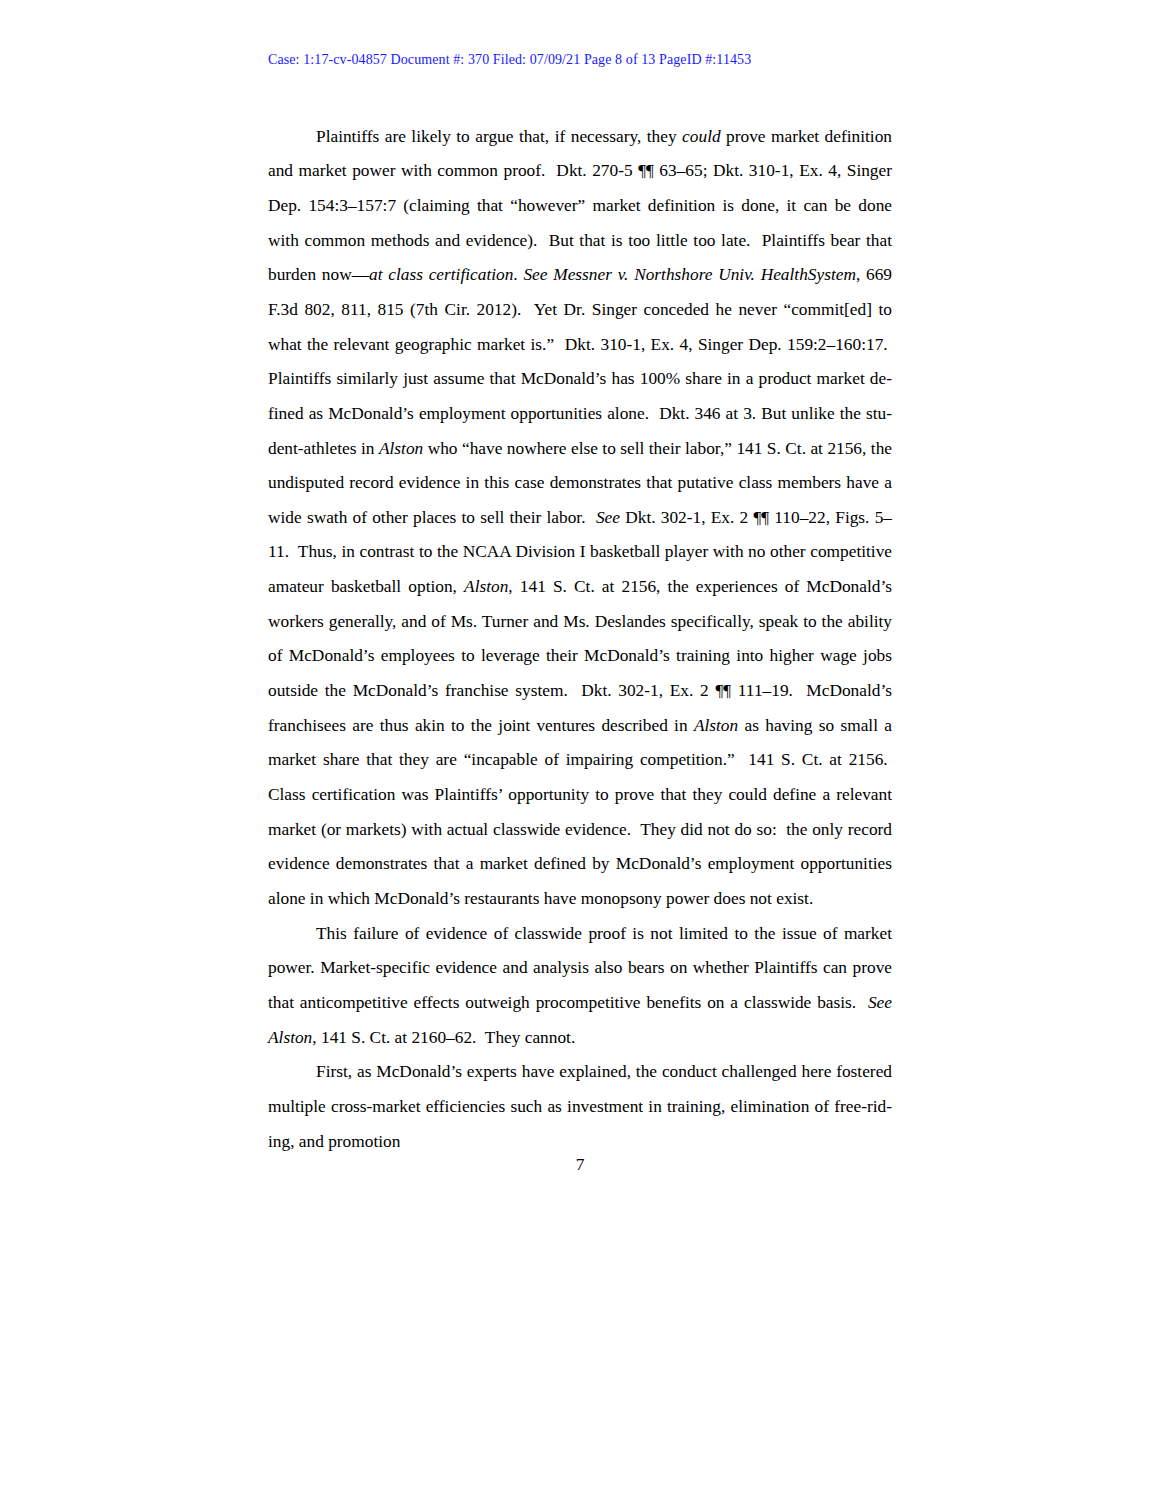Case: 1:17-cv-04857 Document #: 370 Filed: 07/09/21 Page 8 of 13 PageID #:11453
Plaintiffs are likely to argue that, if necessary, they could prove market definition and market power with common proof. Dkt. 270-5 ¶¶ 63–65; Dkt. 310-1, Ex. 4, Singer Dep. 154:3–157:7 (claiming that “however” market definition is done, it can be done with common methods and evidence). But that is too little too late. Plaintiffs bear that burden now—at class certification. See Messner v. Northshore Univ. HealthSystem, 669 F.3d 802, 811, 815 (7th Cir. 2012). Yet Dr. Singer conceded he never “commit[ed] to what the relevant geographic market is.” Dkt. 310-1, Ex. 4, Singer Dep. 159:2–160:17. Plaintiffs similarly just assume that McDonald’s has 100% share in a product market defined as McDonald’s employment opportunities alone. Dkt. 346 at 3. But unlike the student-athletes in Alston who “have nowhere else to sell their labor,” 141 S. Ct. at 2156, the undisputed record evidence in this case demonstrates that putative class members have a wide swath of other places to sell their labor. See Dkt. 302-1, Ex. 2 ¶¶ 110–22, Figs. 5–11. Thus, in contrast to the NCAA Division I basketball player with no other competitive amateur basketball option, Alston, 141 S. Ct. at 2156, the experiences of McDonald’s workers generally, and of Ms. Turner and Ms. Deslandes specifically, speak to the ability of McDonald’s employees to leverage their McDonald’s training into higher wage jobs outside the McDonald’s franchise system. Dkt. 302-1, Ex. 2 ¶¶ 111–19. McDonald’s franchisees are thus akin to the joint ventures described in Alston as having so small a market share that they are “incapable of impairing competition.” 141 S. Ct. at 2156. Class certification was Plaintiffs’ opportunity to prove that they could define a relevant market (or markets) with actual classwide evidence. They did not do so: the only record evidence demonstrates that a market defined by McDonald’s employment opportunities alone in which McDonald’s restaurants have monopsony power does not exist.
This failure of evidence of classwide proof is not limited to the issue of market power. Market-specific evidence and analysis also bears on whether Plaintiffs can prove that anticompetitive effects outweigh procompetitive benefits on a classwide basis. See Alston, 141 S. Ct. at 2160–62. They cannot.
First, as McDonald’s experts have explained, the conduct challenged here fostered multiple cross-market efficiencies such as investment in training, elimination of free-riding, and promotion
7